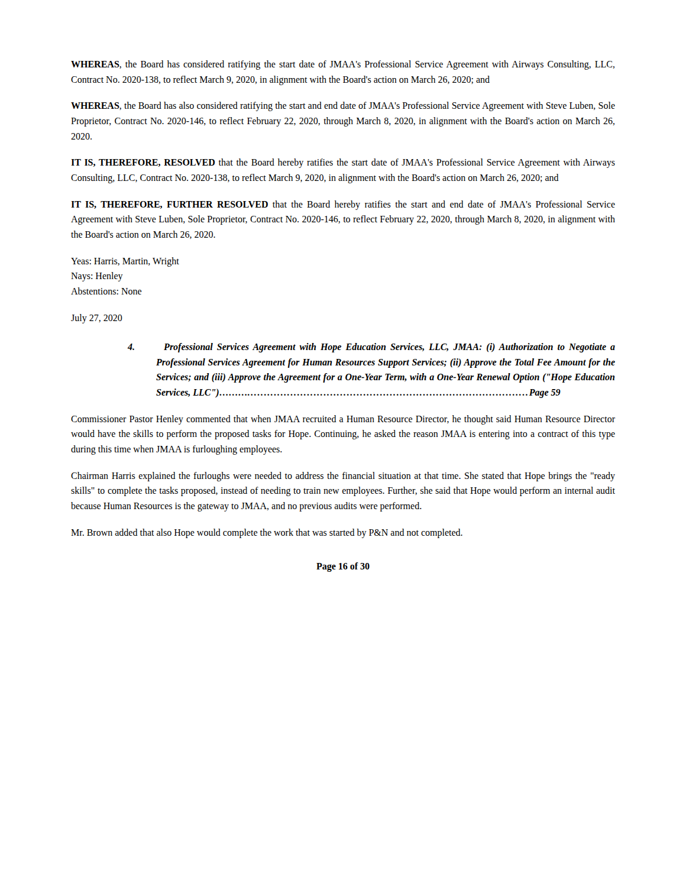WHEREAS, the Board has considered ratifying the start date of JMAA's Professional Service Agreement with Airways Consulting, LLC, Contract No. 2020-138, to reflect March 9, 2020, in alignment with the Board's action on March 26, 2020; and
WHEREAS, the Board has also considered ratifying the start and end date of JMAA's Professional Service Agreement with Steve Luben, Sole Proprietor, Contract No. 2020-146, to reflect February 22, 2020, through March 8, 2020, in alignment with the Board's action on March 26, 2020.
IT IS, THEREFORE, RESOLVED that the Board hereby ratifies the start date of JMAA's Professional Service Agreement with Airways Consulting, LLC, Contract No. 2020-138, to reflect March 9, 2020, in alignment with the Board's action on March 26, 2020; and
IT IS, THEREFORE, FURTHER RESOLVED that the Board hereby ratifies the start and end date of JMAA's Professional Service Agreement with Steve Luben, Sole Proprietor, Contract No. 2020-146, to reflect February 22, 2020, through March 8, 2020, in alignment with the Board's action on March 26, 2020.
Yeas: Harris, Martin, Wright
Nays: Henley
Abstentions: None
July 27, 2020
4. Professional Services Agreement with Hope Education Services, LLC, JMAA: (i) Authorization to Negotiate a Professional Services Agreement for Human Resources Support Services; (ii) Approve the Total Fee Amount for the Services; and (iii) Approve the Agreement for a One-Year Term, with a One-Year Renewal Option ("Hope Education Services, LLC")………..................................................................................... Page 59
Commissioner Pastor Henley commented that when JMAA recruited a Human Resource Director, he thought said Human Resource Director would have the skills to perform the proposed tasks for Hope. Continuing, he asked the reason JMAA is entering into a contract of this type during this time when JMAA is furloughing employees.
Chairman Harris explained the furloughs were needed to address the financial situation at that time. She stated that Hope brings the "ready skills" to complete the tasks proposed, instead of needing to train new employees. Further, she said that Hope would perform an internal audit because Human Resources is the gateway to JMAA, and no previous audits were performed.
Mr. Brown added that also Hope would complete the work that was started by P&N and not completed.
Page 16 of 30